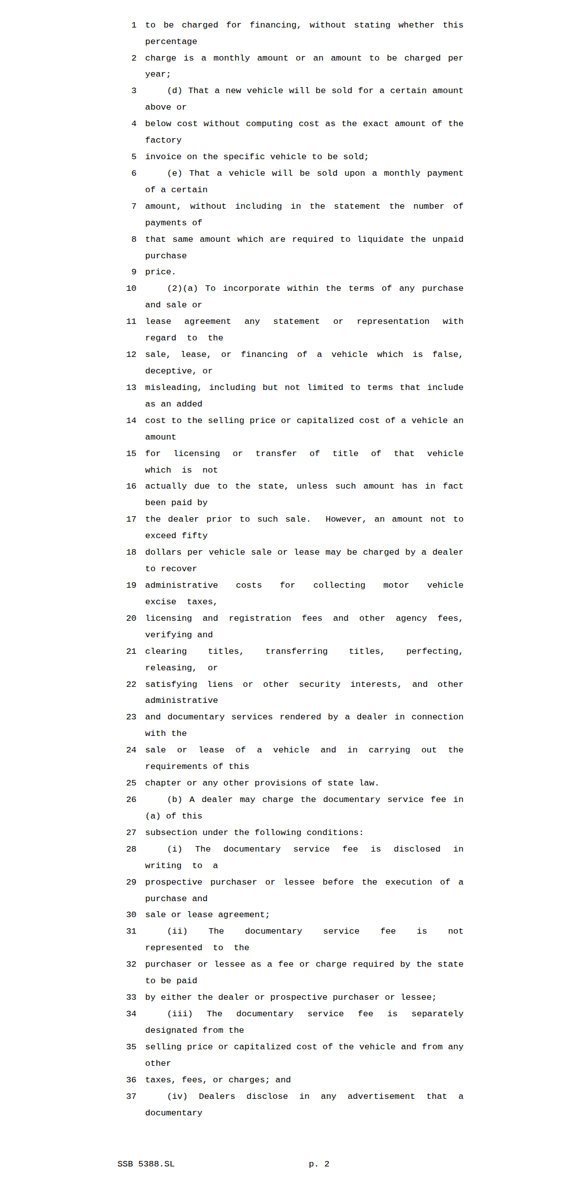to be charged for financing, without stating whether this percentage
charge is a monthly amount or an amount to be charged per year;
(d) That a new vehicle will be sold for a certain amount above or
below cost without computing cost as the exact amount of the factory
invoice on the specific vehicle to be sold;
(e) That a vehicle will be sold upon a monthly payment of a certain
amount, without including in the statement the number of payments of
that same amount which are required to liquidate the unpaid purchase
price.
(2)(a) To incorporate within the terms of any purchase and sale or
lease agreement any statement or representation with regard to the
sale, lease, or financing of a vehicle which is false, deceptive, or
misleading, including but not limited to terms that include as an added
cost to the selling price or capitalized cost of a vehicle an amount
for licensing or transfer of title of that vehicle which is not
actually due to the state, unless such amount has in fact been paid by
the dealer prior to such sale. However, an amount not to exceed fifty
dollars per vehicle sale or lease may be charged by a dealer to recover
administrative costs for collecting motor vehicle excise taxes,
licensing and registration fees and other agency fees, verifying and
clearing titles, transferring titles, perfecting, releasing, or
satisfying liens or other security interests, and other administrative
and documentary services rendered by a dealer in connection with the
sale or lease of a vehicle and in carrying out the requirements of this
chapter or any other provisions of state law.
(b) A dealer may charge the documentary service fee in (a) of this
subsection under the following conditions:
(i) The documentary service fee is disclosed in writing to a
prospective purchaser or lessee before the execution of a purchase and
sale or lease agreement;
(ii) The documentary service fee is not represented to the
purchaser or lessee as a fee or charge required by the state to be paid
by either the dealer or prospective purchaser or lessee;
(iii) The documentary service fee is separately designated from the
selling price or capitalized cost of the vehicle and from any other
taxes, fees, or charges; and
(iv) Dealers disclose in any advertisement that a documentary
SSB 5388.SL
p. 2